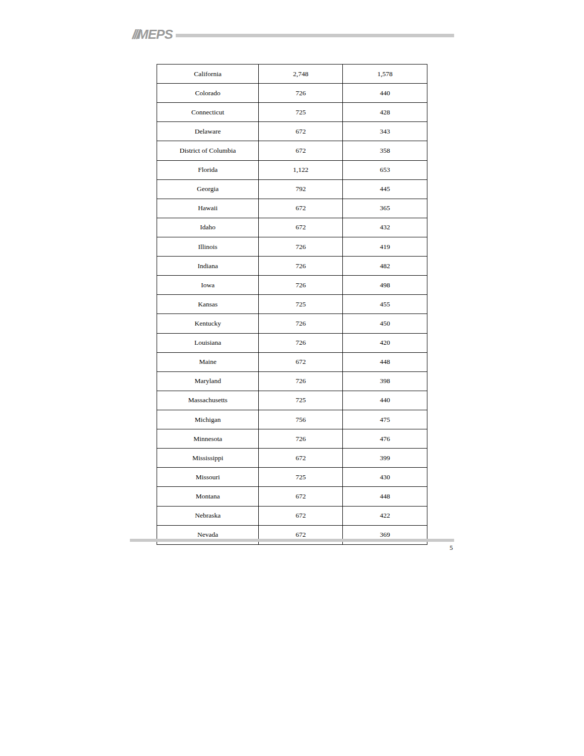///MEPS
| California | 2,748 | 1,578 |
| Colorado | 726 | 440 |
| Connecticut | 725 | 428 |
| Delaware | 672 | 343 |
| District of Columbia | 672 | 358 |
| Florida | 1,122 | 653 |
| Georgia | 792 | 445 |
| Hawaii | 672 | 365 |
| Idaho | 672 | 432 |
| Illinois | 726 | 419 |
| Indiana | 726 | 482 |
| Iowa | 726 | 498 |
| Kansas | 725 | 455 |
| Kentucky | 726 | 450 |
| Louisiana | 726 | 420 |
| Maine | 672 | 448 |
| Maryland | 726 | 398 |
| Massachusetts | 725 | 440 |
| Michigan | 756 | 475 |
| Minnesota | 726 | 476 |
| Mississippi | 672 | 399 |
| Missouri | 725 | 430 |
| Montana | 672 | 448 |
| Nebraska | 672 | 422 |
| Nevada | 672 | 369 |
5